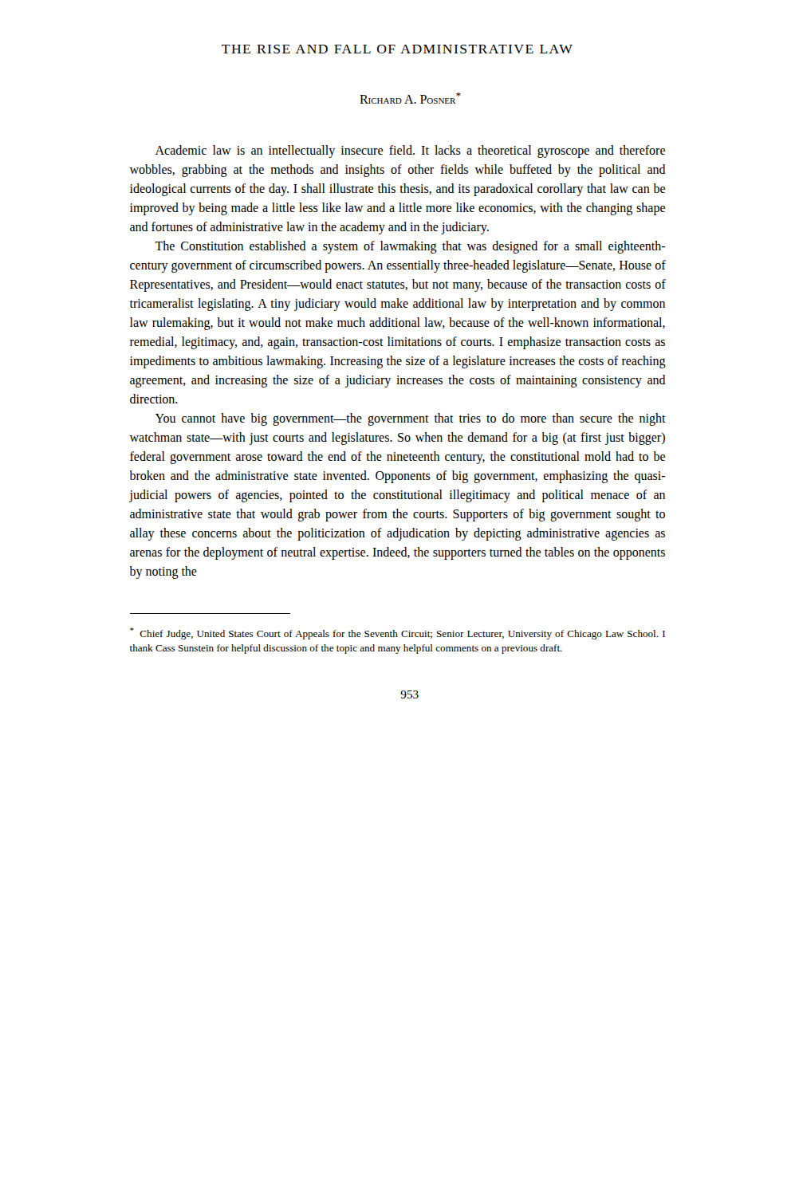The Rise and Fall of Administrative Law
Richard A. Posner*
Academic law is an intellectually insecure field. It lacks a theoretical gyroscope and therefore wobbles, grabbing at the methods and insights of other fields while buffeted by the political and ideological currents of the day. I shall illustrate this thesis, and its paradoxical corollary that law can be improved by being made a little less like law and a little more like economics, with the changing shape and fortunes of administrative law in the academy and in the judiciary.
The Constitution established a system of lawmaking that was designed for a small eighteenth-century government of circumscribed powers. An essentially three-headed legislature—Senate, House of Representatives, and President—would enact statutes, but not many, because of the transaction costs of tricameralist legislating. A tiny judiciary would make additional law by interpretation and by common law rulemaking, but it would not make much additional law, because of the well-known informational, remedial, legitimacy, and, again, transaction-cost limitations of courts. I emphasize transaction costs as impediments to ambitious lawmaking. Increasing the size of a legislature increases the costs of reaching agreement, and increasing the size of a judiciary increases the costs of maintaining consistency and direction.
You cannot have big government—the government that tries to do more than secure the night watchman state—with just courts and legislatures. So when the demand for a big (at first just bigger) federal government arose toward the end of the nineteenth century, the constitutional mold had to be broken and the administrative state invented. Opponents of big government, emphasizing the quasi-judicial powers of agencies, pointed to the constitutional illegitimacy and political menace of an administrative state that would grab power from the courts. Supporters of big government sought to allay these concerns about the politicization of adjudication by depicting administrative agencies as arenas for the deployment of neutral expertise. Indeed, the supporters turned the tables on the opponents by noting the
* Chief Judge, United States Court of Appeals for the Seventh Circuit; Senior Lecturer, University of Chicago Law School. I thank Cass Sunstein for helpful discussion of the topic and many helpful comments on a previous draft.
953